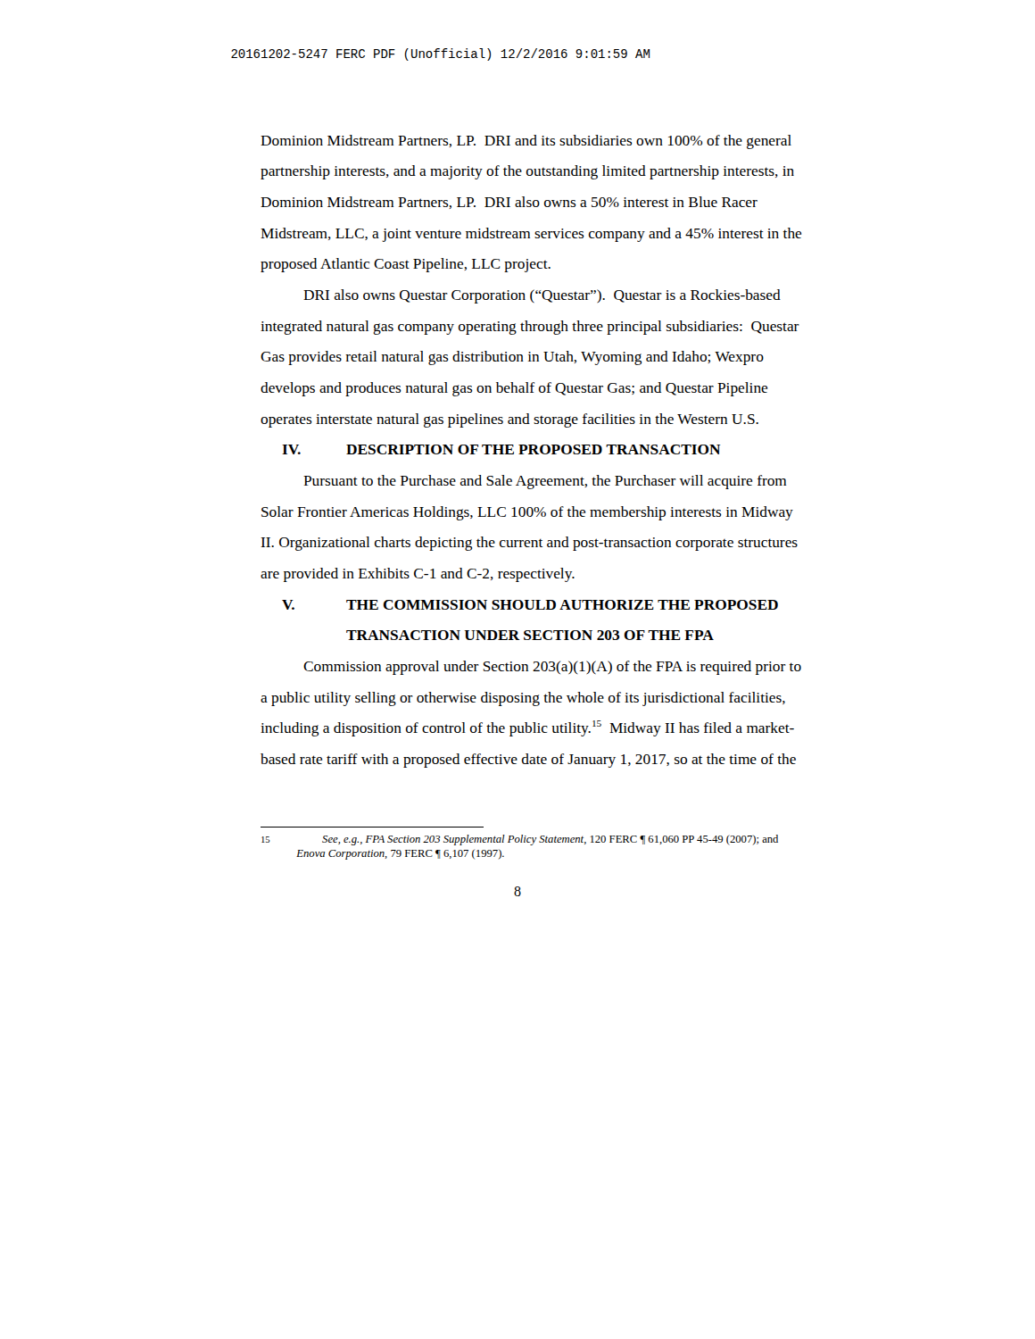20161202-5247 FERC PDF (Unofficial) 12/2/2016 9:01:59 AM
Dominion Midstream Partners, LP. DRI and its subsidiaries own 100% of the general partnership interests, and a majority of the outstanding limited partnership interests, in Dominion Midstream Partners, LP. DRI also owns a 50% interest in Blue Racer Midstream, LLC, a joint venture midstream services company and a 45% interest in the proposed Atlantic Coast Pipeline, LLC project.
DRI also owns Questar Corporation (“Questar”). Questar is a Rockies-based integrated natural gas company operating through three principal subsidiaries: Questar Gas provides retail natural gas distribution in Utah, Wyoming and Idaho; Wexpro develops and produces natural gas on behalf of Questar Gas; and Questar Pipeline operates interstate natural gas pipelines and storage facilities in the Western U.S.
IV. DESCRIPTION OF THE PROPOSED TRANSACTION
Pursuant to the Purchase and Sale Agreement, the Purchaser will acquire from Solar Frontier Americas Holdings, LLC 100% of the membership interests in Midway II. Organizational charts depicting the current and post-transaction corporate structures are provided in Exhibits C-1 and C-2, respectively.
V. THE COMMISSION SHOULD AUTHORIZE THE PROPOSED
TRANSACTION UNDER SECTION 203 OF THE FPA
Commission approval under Section 203(a)(1)(A) of the FPA is required prior to a public utility selling or otherwise disposing the whole of its jurisdictional facilities, including a disposition of control of the public utility.15 Midway II has filed a market-based rate tariff with a proposed effective date of January 1, 2017, so at the time of the
15 See, e.g., FPA Section 203 Supplemental Policy Statement, 120 FERC ¶ 61,060 PP 45-49 (2007); and Enova Corporation, 79 FERC ¶ 6,107 (1997).
8